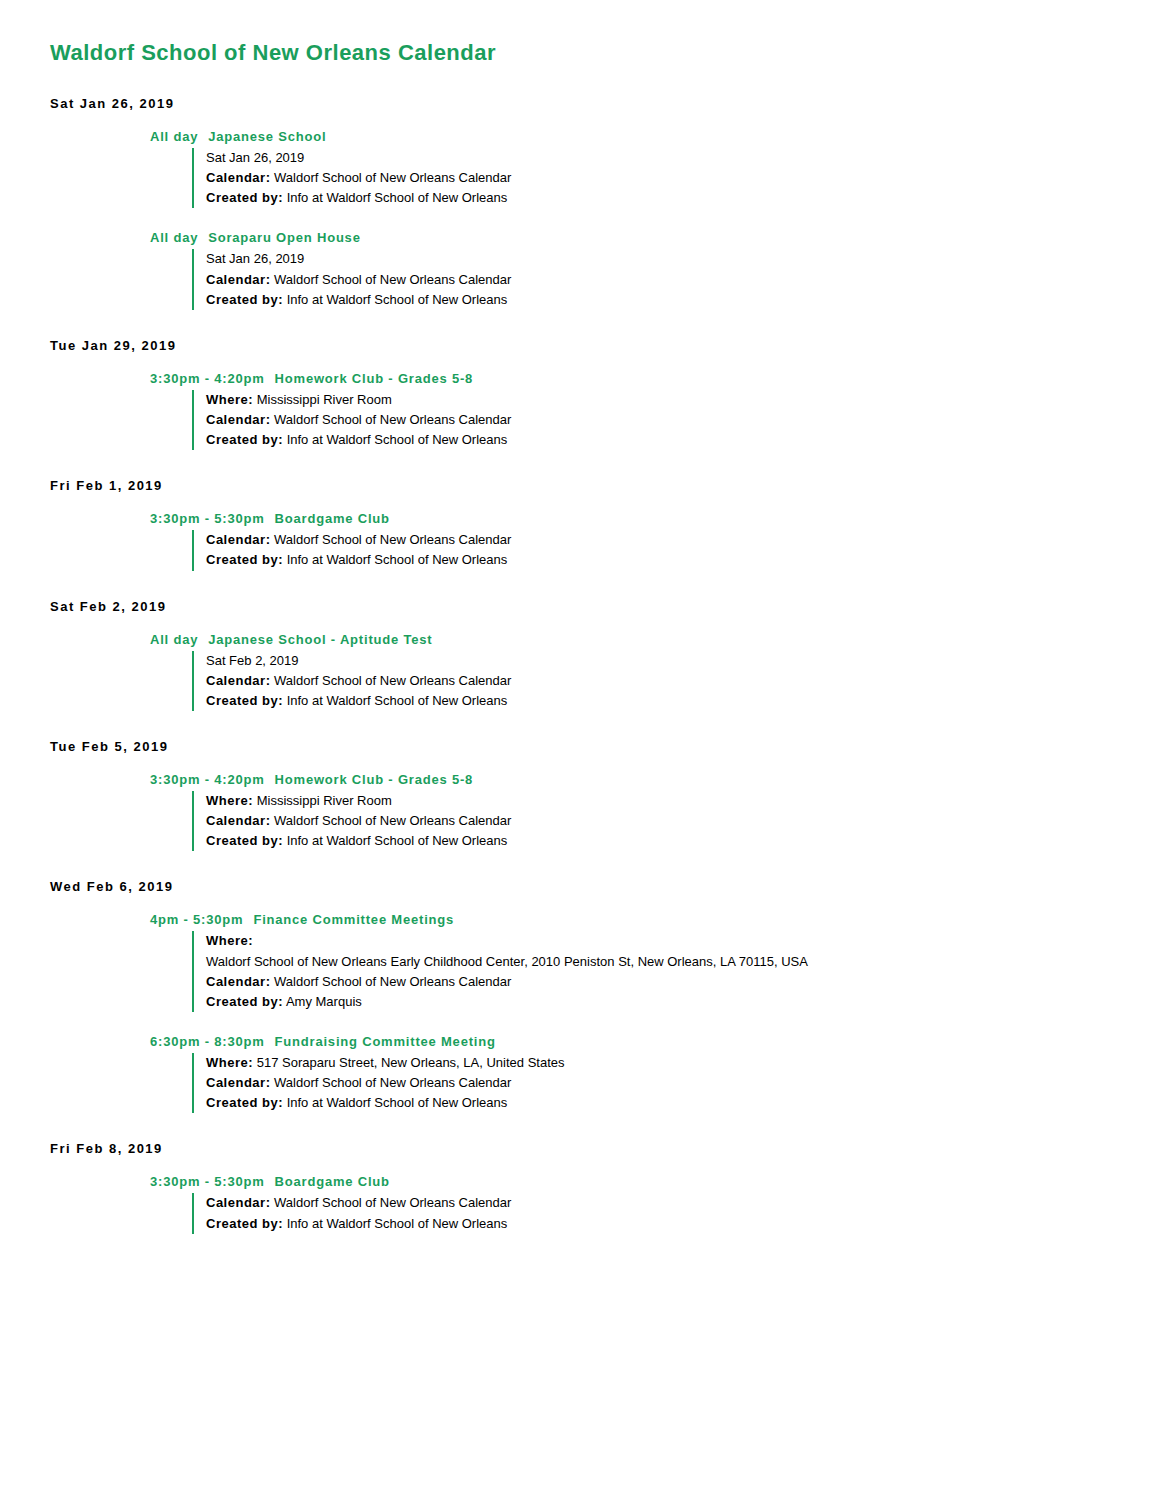Waldorf School of New Orleans Calendar
Sat Jan 26, 2019
All day Japanese School
Sat Jan 26, 2019
Calendar: Waldorf School of New Orleans Calendar
Created by: Info at Waldorf School of New Orleans
All day Soraparu Open House
Sat Jan 26, 2019
Calendar: Waldorf School of New Orleans Calendar
Created by: Info at Waldorf School of New Orleans
Tue Jan 29, 2019
3:30pm - 4:20pm Homework Club - Grades 5-8
Where: Mississippi River Room
Calendar: Waldorf School of New Orleans Calendar
Created by: Info at Waldorf School of New Orleans
Fri Feb 1, 2019
3:30pm - 5:30pm Boardgame Club
Calendar: Waldorf School of New Orleans Calendar
Created by: Info at Waldorf School of New Orleans
Sat Feb 2, 2019
All day Japanese School - Aptitude Test
Sat Feb 2, 2019
Calendar: Waldorf School of New Orleans Calendar
Created by: Info at Waldorf School of New Orleans
Tue Feb 5, 2019
3:30pm - 4:20pm Homework Club - Grades 5-8
Where: Mississippi River Room
Calendar: Waldorf School of New Orleans Calendar
Created by: Info at Waldorf School of New Orleans
Wed Feb 6, 2019
4pm - 5:30pm Finance Committee Meetings
Where:
Waldorf School of New Orleans Early Childhood Center, 2010 Peniston St, New Orleans, LA 70115, USA
Calendar: Waldorf School of New Orleans Calendar
Created by: Amy Marquis
6:30pm - 8:30pm Fundraising Committee Meeting
Where: 517 Soraparu Street, New Orleans, LA, United States
Calendar: Waldorf School of New Orleans Calendar
Created by: Info at Waldorf School of New Orleans
Fri Feb 8, 2019
3:30pm - 5:30pm Boardgame Club
Calendar: Waldorf School of New Orleans Calendar
Created by: Info at Waldorf School of New Orleans